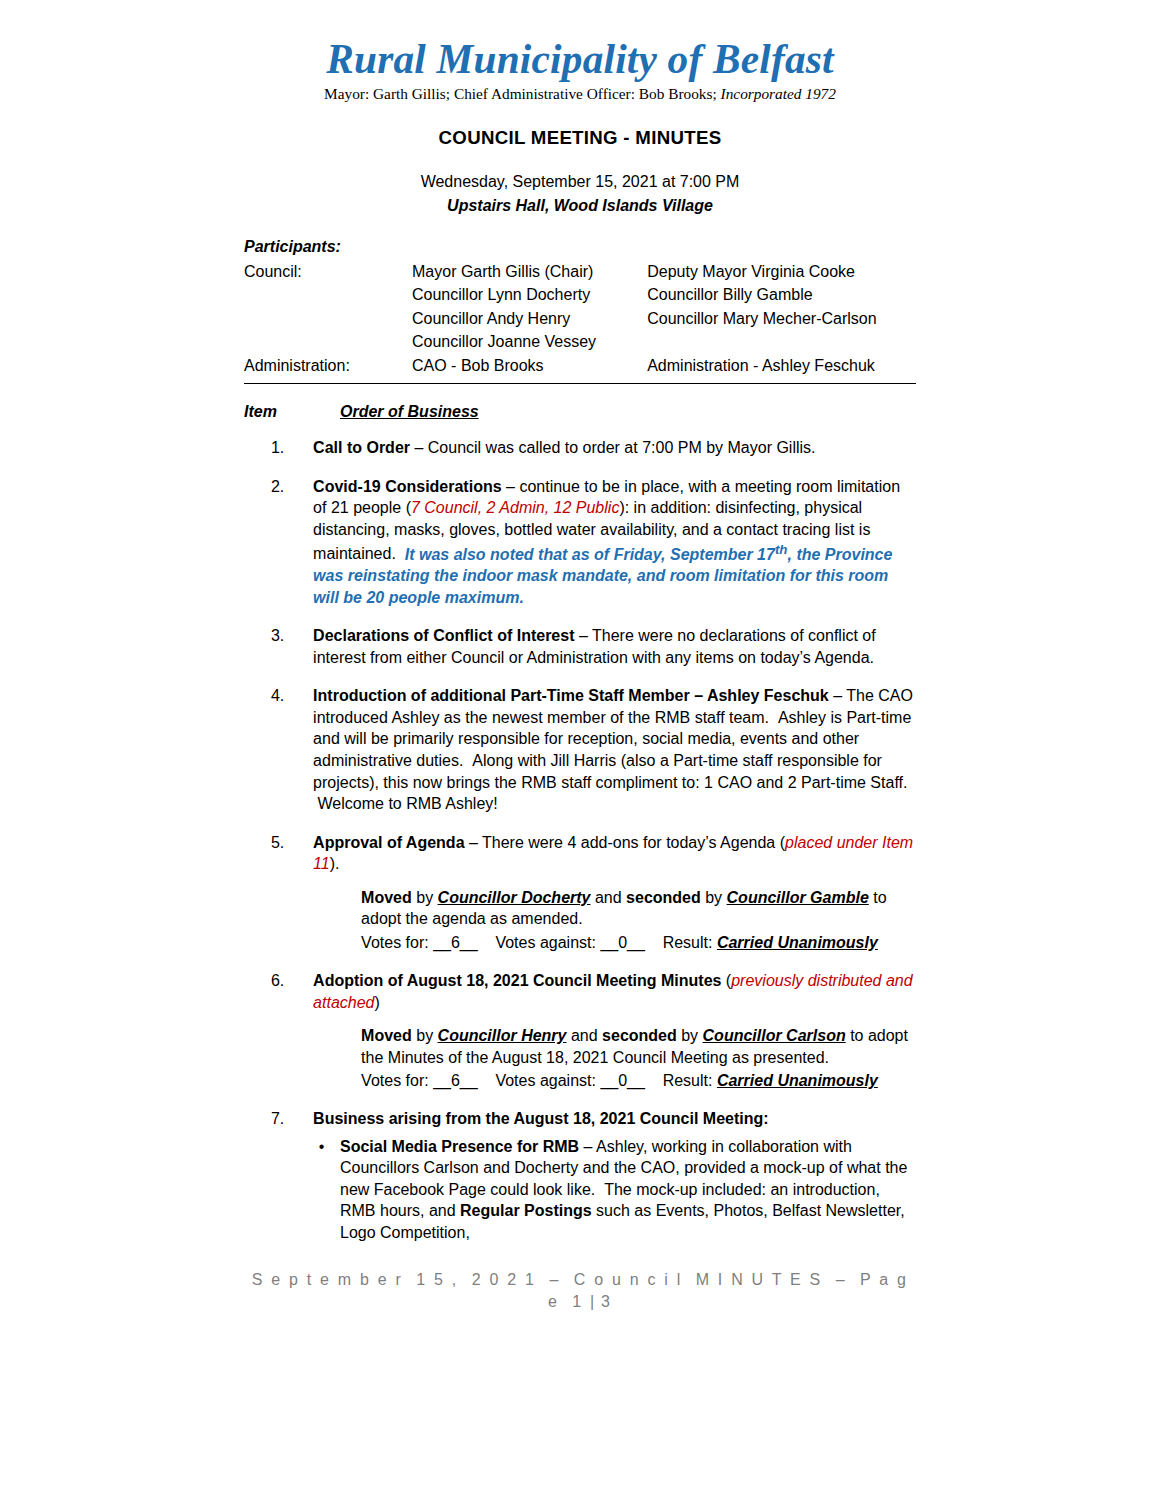Rural Municipality of Belfast
Mayor: Garth Gillis; Chief Administrative Officer: Bob Brooks; Incorporated 1972
COUNCIL MEETING - MINUTES
Wednesday, September 15, 2021 at 7:00 PM
Upstairs Hall, Wood Islands Village
Participants:
| Council: | Mayor Garth Gillis (Chair) | Deputy Mayor Virginia Cooke |
| | Councillor Lynn Docherty | Councillor Billy Gamble |
| | Councillor Andy Henry | Councillor Mary Mecher-Carlson |
| | Councillor Joanne Vessey | |
| Administration: | CAO - Bob Brooks | Administration - Ashley Feschuk |
Item Order of Business
Call to Order – Council was called to order at 7:00 PM by Mayor Gillis.
Covid-19 Considerations – continue to be in place, with a meeting room limitation of 21 people (7 Council, 2 Admin, 12 Public): in addition: disinfecting, physical distancing, masks, gloves, bottled water availability, and a contact tracing list is maintained. It was also noted that as of Friday, September 17th, the Province was reinstating the indoor mask mandate, and room limitation for this room will be 20 people maximum.
Declarations of Conflict of Interest – There were no declarations of conflict of interest from either Council or Administration with any items on today’s Agenda.
Introduction of additional Part-Time Staff Member – Ashley Feschuk – The CAO introduced Ashley as the newest member of the RMB staff team. Ashley is Part-time and will be primarily responsible for reception, social media, events and other administrative duties. Along with Jill Harris (also a Part-time staff responsible for projects), this now brings the RMB staff compliment to: 1 CAO and 2 Part-time Staff. Welcome to RMB Ashley!
Approval of Agenda – There were 4 add-ons for today’s Agenda (placed under Item 11).
Moved by Councillor Docherty and seconded by Councillor Gamble to adopt the agenda as amended.
Votes for: __6__ Votes against: __0__ Result: Carried Unanimously
Adoption of August 18, 2021 Council Meeting Minutes (previously distributed and attached)
Moved by Councillor Henry and seconded by Councillor Carlson to adopt the Minutes of the August 18, 2021 Council Meeting as presented.
Votes for: __6__ Votes against: __0__ Result: Carried Unanimously
Business arising from the August 18, 2021 Council Meeting:
Social Media Presence for RMB – Ashley, working in collaboration with Councillors Carlson and Docherty and the CAO, provided a mock-up of what the new Facebook Page could look like. The mock-up included: an introduction, RMB hours, and Regular Postings such as Events, Photos, Belfast Newsletter, Logo Competition,
S e p t e m b e r 1 5 , 2 0 2 1 – C o u n c i l M I N U T E S – P a g e 1 | 3